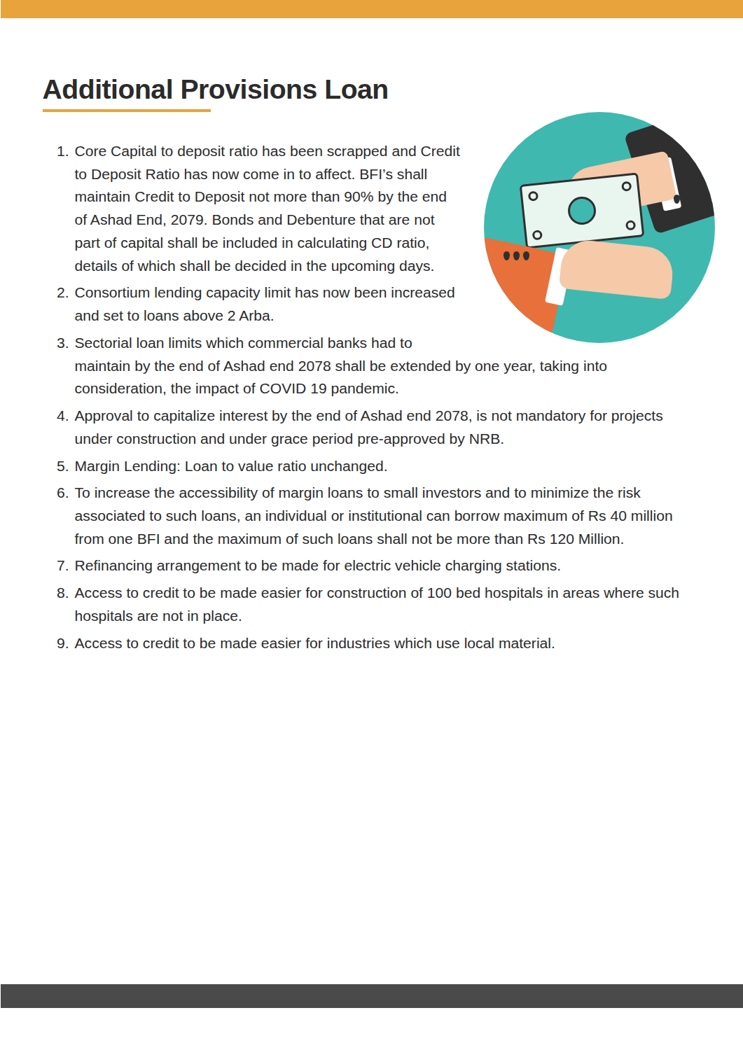Additional Provisions Loan
Core Capital to deposit ratio has been scrapped and Credit to Deposit Ratio has now come in to affect. BFI’s shall maintain Credit to Deposit not more than 90% by the end of Ashad End, 2079. Bonds and Debenture that are not part of capital shall be included in calculating CD ratio, details of which shall be decided in the upcoming days.
Consortium lending capacity limit has now been increased and set to loans above 2 Arba.
Sectorial loan limits which commercial banks had to maintain by the end of Ashad end 2078 shall be extended by one year, taking into consideration, the impact of COVID 19 pandemic.
Approval to capitalize interest by the end of Ashad end 2078, is not mandatory for projects under construction and under grace period pre-approved by NRB.
Margin Lending: Loan to value ratio unchanged.
To increase the accessibility of margin loans to small investors and to minimize the risk associated to such loans, an individual or institutional can borrow maximum of Rs 40 million from one BFI and the maximum of such loans shall not be more than Rs 120 Million.
Refinancing arrangement to be made for electric vehicle charging stations.
Access to credit to be made easier for construction of 100 bed hospitals in areas where such hospitals are not in place.
Access to credit to be made easier for industries which use local material.